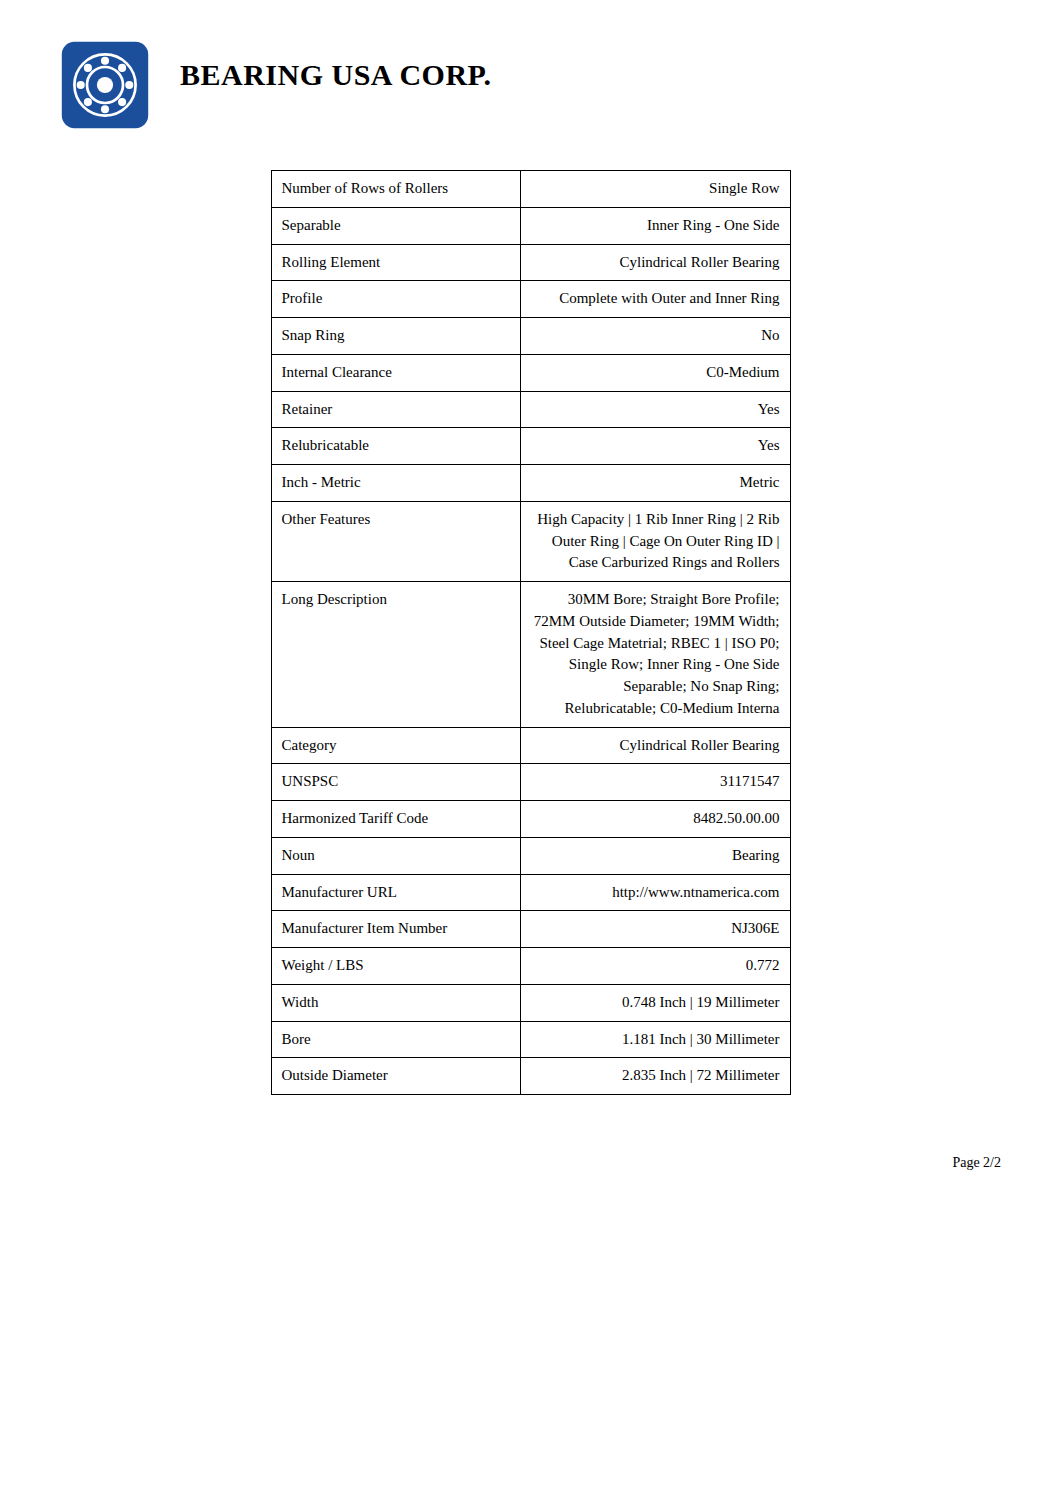BEARING USA CORP.
| Number of Rows of Rollers | Single Row |
| Separable | Inner Ring - One Side |
| Rolling Element | Cylindrical Roller Bearing |
| Profile | Complete with Outer and Inner Ring |
| Snap Ring | No |
| Internal Clearance | C0-Medium |
| Retainer | Yes |
| Relubricatable | Yes |
| Inch - Metric | Metric |
| Other Features | High Capacity / 1 Rib Inner Ring / 2 Rib Outer Ring / Cage On Outer Ring ID / Case Carburized Rings and Rollers |
| Long Description | 30MM Bore; Straight Bore Profile; 72MM Outside Diameter; 19MM Width; Steel Cage Matetrial; RBEC 1 / ISO P0; Single Row; Inner Ring - One Side Separable; No Snap Ring; Relubricatable; C0-Medium Interna |
| Category | Cylindrical Roller Bearing |
| UNSPSC | 31171547 |
| Harmonized Tariff Code | 8482.50.00.00 |
| Noun | Bearing |
| Manufacturer URL | http://www.ntnamerica.com |
| Manufacturer Item Number | NJ306E |
| Weight / LBS | 0.772 |
| Width | 0.748 Inch / 19 Millimeter |
| Bore | 1.181 Inch / 30 Millimeter |
| Outside Diameter | 2.835 Inch / 72 Millimeter |
Page 2/2